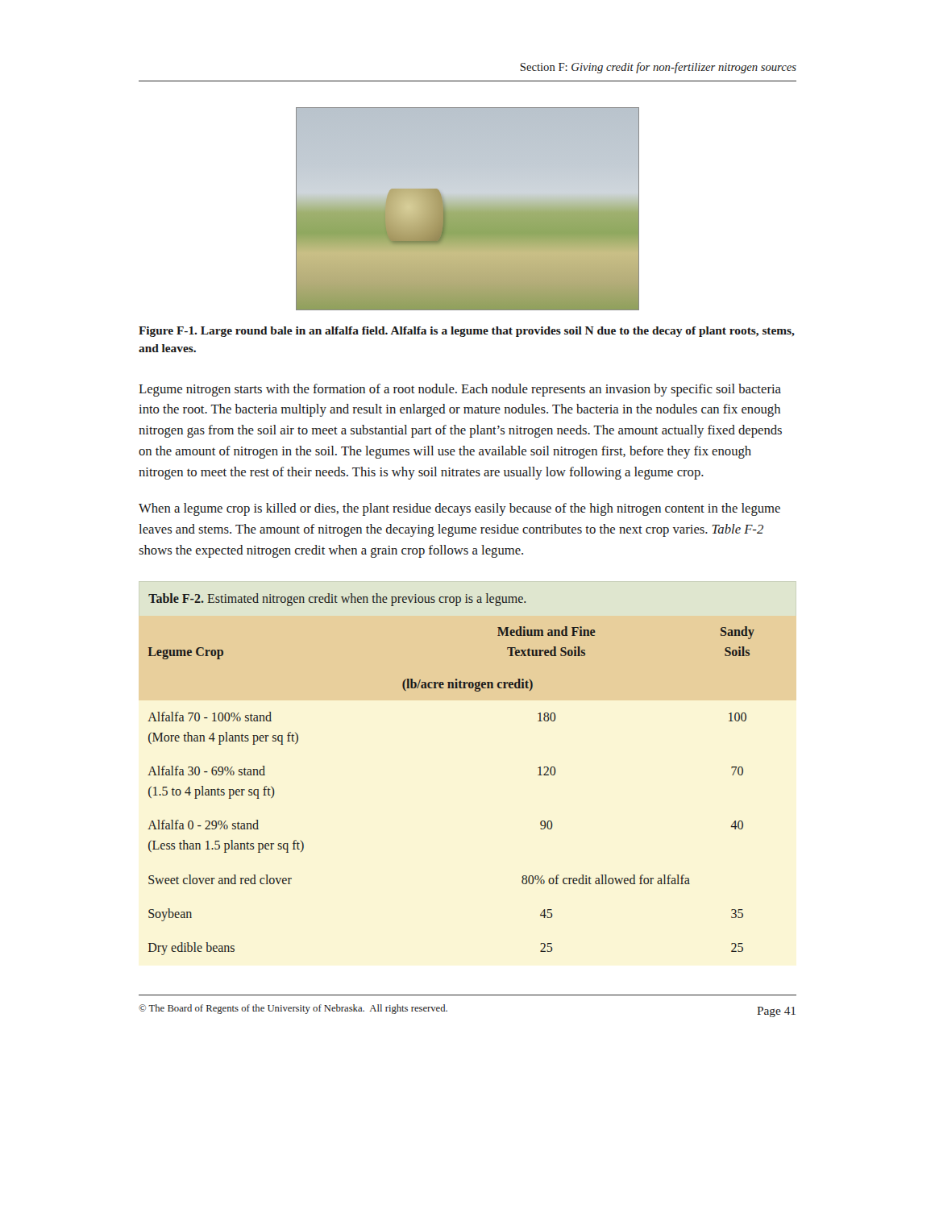Section F: Giving credit for non-fertilizer nitrogen sources
Figure F-1. Large round bale in an alfalfa field. Alfalfa is a legume that provides soil N due to the decay of plant roots, stems, and leaves.
Legume nitrogen starts with the formation of a root nodule. Each nodule represents an invasion by specific soil bacteria into the root. The bacteria multiply and result in enlarged or mature nodules. The bacteria in the nodules can fix enough nitrogen gas from the soil air to meet a substantial part of the plant’s nitrogen needs. The amount actually fixed depends on the amount of nitrogen in the soil. The legumes will use the available soil nitrogen first, before they fix enough nitrogen to meet the rest of their needs. This is why soil nitrates are usually low following a legume crop.
When a legume crop is killed or dies, the plant residue decays easily because of the high nitrogen content in the legume leaves and stems. The amount of nitrogen the decaying legume residue contributes to the next crop varies. Table F-2 shows the expected nitrogen credit when a grain crop follows a legume.
Table F-2. Estimated nitrogen credit when the previous crop is a legume.
| Legume Crop | Medium and Fine Textured Soils | Sandy Soils |
| --- | --- | --- |
| (lb/acre nitrogen credit) |
| Alfalfa 70 - 100% stand (More than 4 plants per sq ft) | 180 | 100 |
| Alfalfa 30 - 69% stand (1.5 to 4 plants per sq ft) | 120 | 70 |
| Alfalfa 0 - 29% stand (Less than 1.5 plants per sq ft) | 90 | 40 |
| Sweet clover and red clover | 80% of credit allowed for alfalfa |
| Soybean | 45 | 35 |
| Dry edible beans | 25 | 25 |
© The Board of Regents of the University of Nebraska. All rights reserved. Page 41